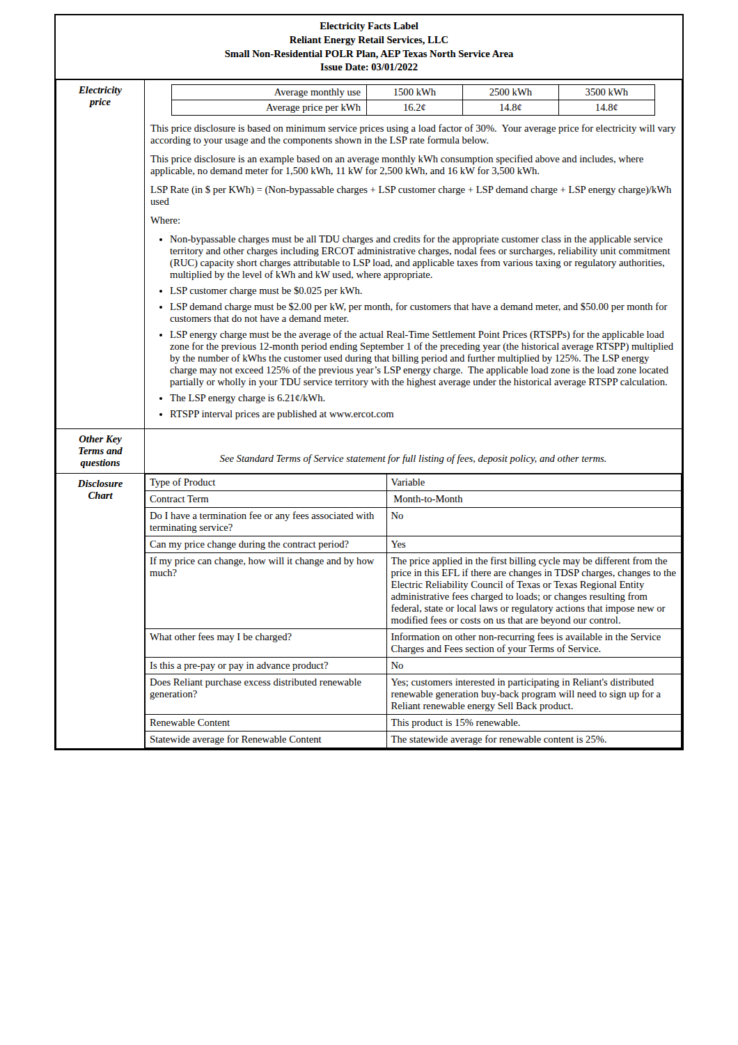Electricity Facts Label Reliant Energy Retail Services, LLC Small Non-Residential POLR Plan, AEP Texas North Service Area Issue Date: 03/01/2022
| Electricity price | / Average monthly use / 1500 kWh / 2500 kWh / 3500 kWh / / Average price per kWh / 16.2¢ / 14.8¢ / 14.8¢ / This price disclosure is based on minimum service prices using a load factor of 30%. Your average price for electricity will vary according to your usage and the components shown in the LSP rate formula below. This price disclosure is an example based on an average monthly kWh consumption specified above and includes, where applicable, no demand meter for 1,500 kWh, 11 kW for 2,500 kWh, and 16 kW for 3,500 kWh. LSP Rate (in $ per KWh) = (Non-bypassable charges + LSP customer charge + LSP demand charge + LSP energy charge)/kWh used Where: Non-bypassable charges must be all TDU charges and credits for the appropriate customer class in the applicable service territory and other charges including ERCOT administrative charges, nodal fees or surcharges, reliability unit commitment (RUC) capacity short charges attributable to LSP load, and applicable taxes from various taxing or regulatory authorities, multiplied by the level of kWh and kW used, where appropriate. LSP customer charge must be $0.025 per kWh. LSP demand charge must be $2.00 per kW, per month, for customers that have a demand meter, and $50.00 per month for customers that do not have a demand meter. LSP energy charge must be the average of the actual Real-Time Settlement Point Prices (RTSPPs) for the applicable load zone for the previous 12-month period ending September 1 of the preceding year (the historical average RTSPP) multiplied by the number of kWhs the customer used during that billing period and further multiplied by 125%. The LSP energy charge may not exceed 125% of the previous year’s LSP energy charge. The applicable load zone is the load zone located partially or wholly in your TDU service territory with the highest average under the historical average RTSPP calculation. The LSP energy charge is 6.21¢/kWh. RTSPP interval prices are published at www.ercot.com |
| Other Key Terms and questions | See Standard Terms of Service statement for full listing of fees, deposit policy, and other terms. |
| Disclosure Chart | / Type of Product / Variable / / Contract Term / Month-to-Month / / Do I have a termination fee or any fees associated with terminating service? / No / / Can my price change during the contract period? / Yes / / If my price can change, how will it change and by how much? / The price applied in the first billing cycle may be different from the price in this EFL if there are changes in TDSP charges, changes to the Electric Reliability Council of Texas or Texas Regional Entity administrative fees charged to loads; or changes resulting from federal, state or local laws or regulatory actions that impose new or modified fees or costs on us that are beyond our control. / / What other fees may I be charged? / Information on other non-recurring fees is available in the Service Charges and Fees section of your Terms of Service. / / Is this a pre-pay or pay in advance product? / No / / Does Reliant purchase excess distributed renewable generation? / Yes; customers interested in participating in Reliant's distributed renewable generation buy-back program will need to sign up for a Reliant renewable energy Sell Back product. / / Renewable Content / This product is 15% renewable. / / Statewide average for Renewable Content / The statewide average for renewable content is 25%. / |